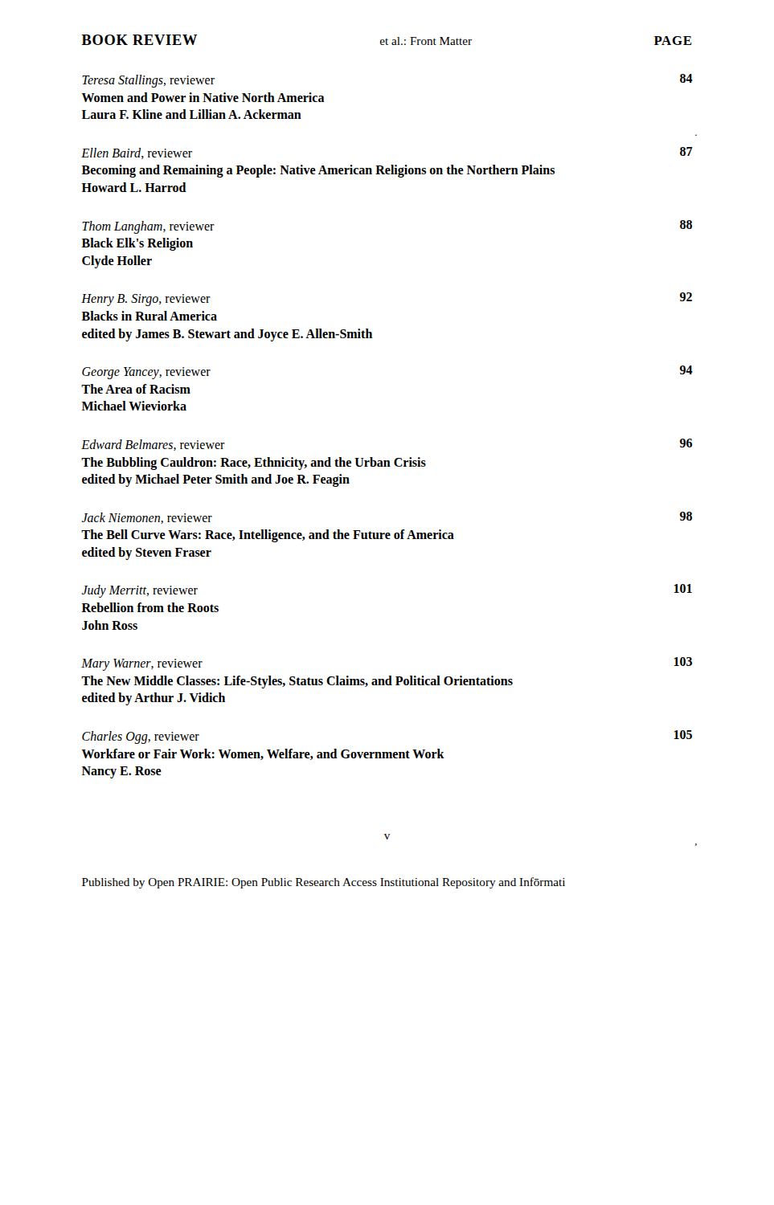BOOK REVIEW
et al.: Front Matter
PAGE
.
Teresa Stallings, reviewer
Women and Power in Native North America
Laura F. Kline and Lillian A. Ackerman
84
Ellen Baird, reviewer
Becoming and Remaining a People: Native American Religions on the Northern Plains
Howard L. Harrod
87
Thom Langham, reviewer
Black Elk's Religion
Clyde Holler
88
Henry B. Sirgo, reviewer
Blacks in Rural America
edited by James B. Stewart and Joyce E. Allen-Smith
92
George Yancey, reviewer
The Area of Racism
Michael Wieviorka
94
Edward Belmares, reviewer
The Bubbling Cauldron: Race, Ethnicity, and the Urban Crisis
edited by Michael Peter Smith and Joe R. Feagin
96
Jack Niemonen, reviewer
The Bell Curve Wars: Race, Intelligence, and the Future of America
edited by Steven Fraser
98
Judy Merritt, reviewer
Rebellion from the Roots
John Ross
101
Mary Warner, reviewer
The New Middle Classes: Life-Styles, Status Claims, and Political Orientations
edited by Arthur J. Vidich
103
Charles Ogg, reviewer
Workfare or Fair Work: Women, Welfare, and Government Work
Nancy E. Rose
105
,
v
Published by Open PRAIRIE: Open Public Research Access Institutional Repository and Infōrmati